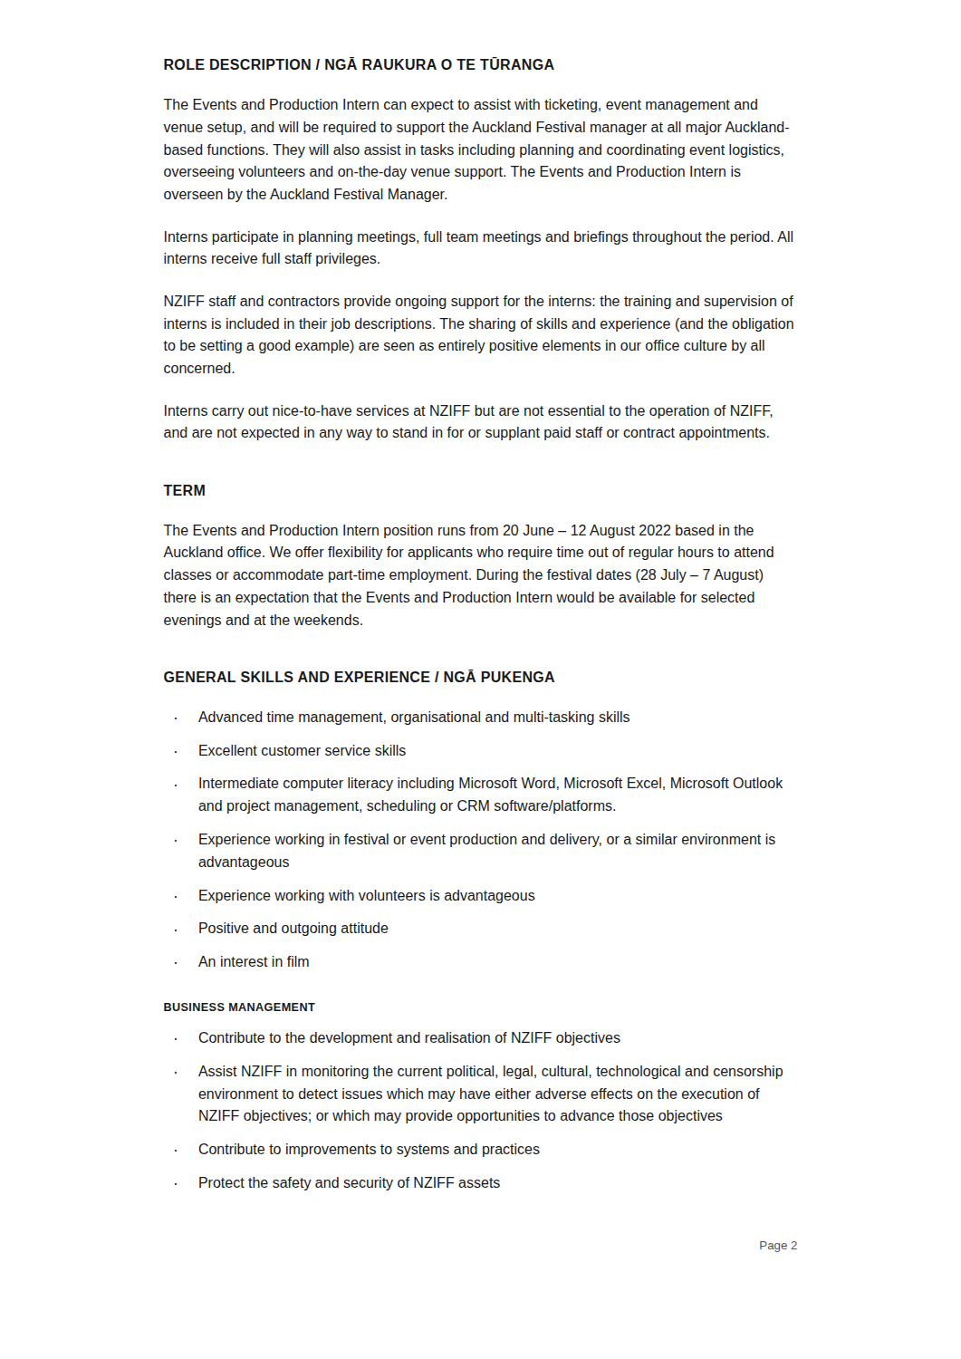ROLE DESCRIPTION / NGĀ RAUKURA O TE TŪRANGA
The Events and Production Intern can expect to assist with ticketing, event management and venue setup, and will be required to support the Auckland Festival manager at all major Auckland-based functions. They will also assist in tasks including planning and coordinating event logistics, overseeing volunteers and on-the-day venue support. The Events and Production Intern is overseen by the Auckland Festival Manager.
Interns participate in planning meetings, full team meetings and briefings throughout the period. All interns receive full staff privileges.
NZIFF staff and contractors provide ongoing support for the interns: the training and supervision of interns is included in their job descriptions. The sharing of skills and experience (and the obligation to be setting a good example) are seen as entirely positive elements in our office culture by all concerned.
Interns carry out nice-to-have services at NZIFF but are not essential to the operation of NZIFF, and are not expected in any way to stand in for or supplant paid staff or contract appointments.
TERM
The Events and Production Intern position runs from 20 June – 12 August 2022 based in the Auckland office. We offer flexibility for applicants who require time out of regular hours to attend classes or accommodate part-time employment. During the festival dates (28 July – 7 August) there is an expectation that the Events and Production Intern would be available for selected evenings and at the weekends.
GENERAL SKILLS AND EXPERIENCE / NGĀ PUKENGA
Advanced time management, organisational and multi-tasking skills
Excellent customer service skills
Intermediate computer literacy including Microsoft Word, Microsoft Excel, Microsoft Outlook and project management, scheduling or CRM software/platforms.
Experience working in festival or event production and delivery, or a similar environment is advantageous
Experience working with volunteers is advantageous
Positive and outgoing attitude
An interest in film
BUSINESS MANAGEMENT
Contribute to the development and realisation of NZIFF objectives
Assist NZIFF in monitoring the current political, legal, cultural, technological and censorship environment to detect issues which may have either adverse effects on the execution of NZIFF objectives; or which may provide opportunities to advance those objectives
Contribute to improvements to systems and practices
Protect the safety and security of NZIFF assets
Page 2